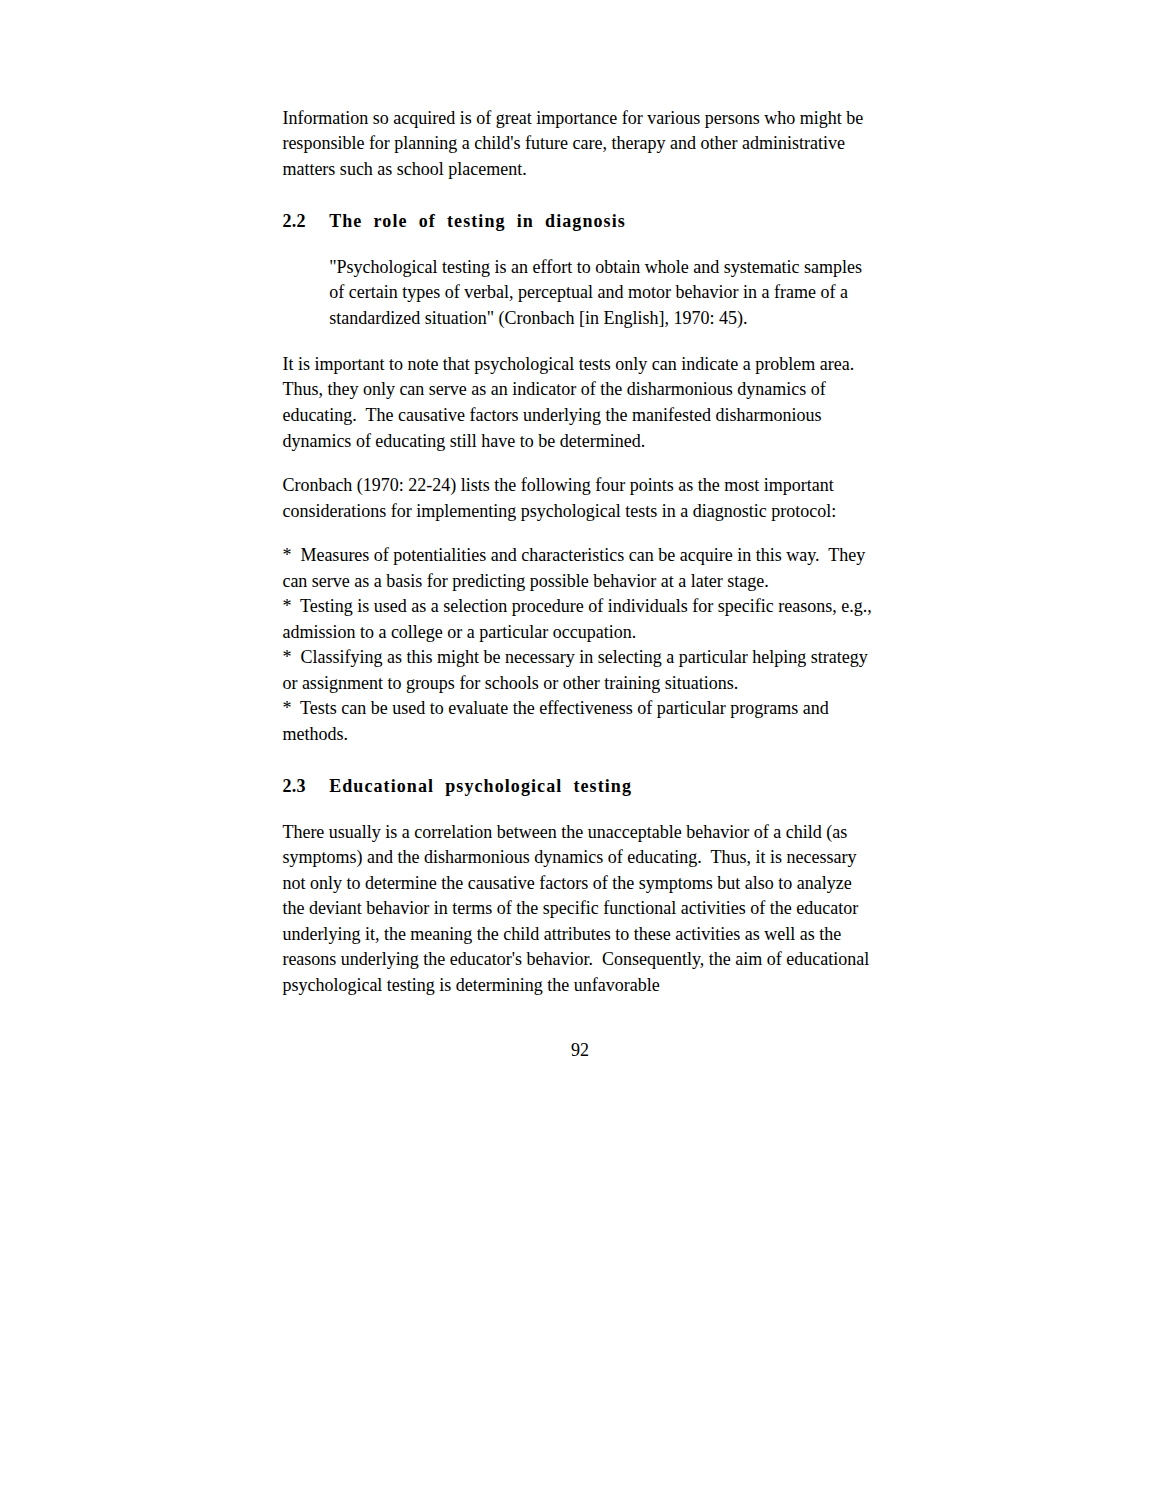Information so acquired is of great importance for various persons who might be responsible for planning a child's future care, therapy and other administrative matters such as school placement.
2.2 The role of testing in diagnosis
"Psychological testing is an effort to obtain whole and systematic samples of certain types of verbal, perceptual and motor behavior in a frame of a standardized situation" (Cronbach [in English], 1970: 45).
It is important to note that psychological tests only can indicate a problem area. Thus, they only can serve as an indicator of the disharmonious dynamics of educating. The causative factors underlying the manifested disharmonious dynamics of educating still have to be determined.
Cronbach (1970: 22-24) lists the following four points as the most important considerations for implementing psychological tests in a diagnostic protocol:
* Measures of potentialities and characteristics can be acquire in this way. They can serve as a basis for predicting possible behavior at a later stage.
* Testing is used as a selection procedure of individuals for specific reasons, e.g., admission to a college or a particular occupation.
* Classifying as this might be necessary in selecting a particular helping strategy or assignment to groups for schools or other training situations.
* Tests can be used to evaluate the effectiveness of particular programs and methods.
2.3 Educational psychological testing
There usually is a correlation between the unacceptable behavior of a child (as symptoms) and the disharmonious dynamics of educating. Thus, it is necessary not only to determine the causative factors of the symptoms but also to analyze the deviant behavior in terms of the specific functional activities of the educator underlying it, the meaning the child attributes to these activities as well as the reasons underlying the educator's behavior. Consequently, the aim of educational psychological testing is determining the unfavorable
92